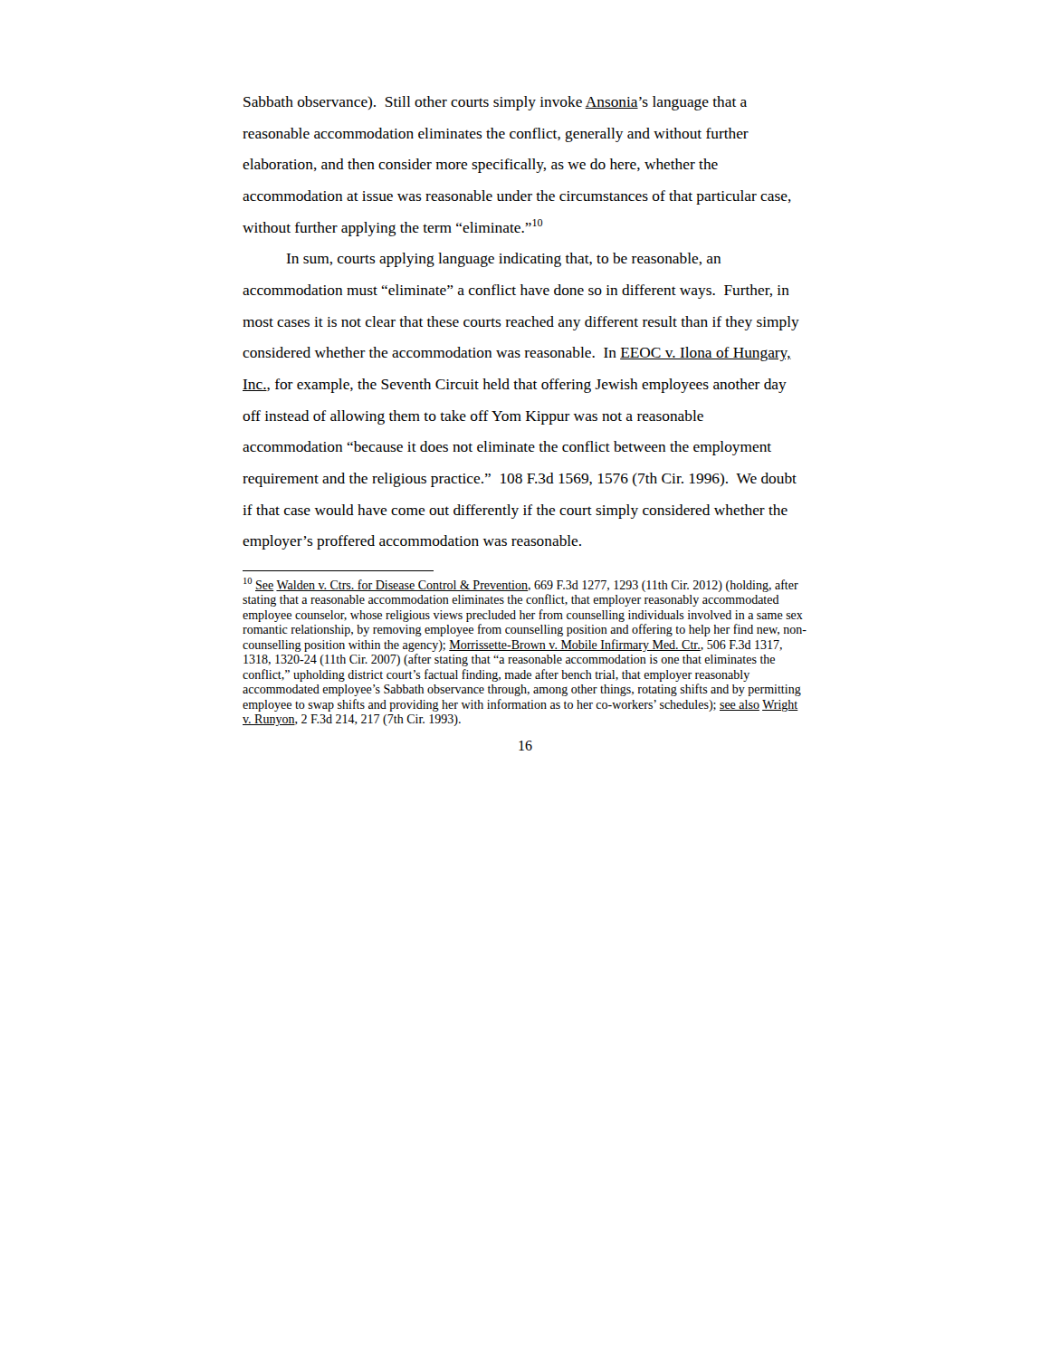Sabbath observance). Still other courts simply invoke Ansonia’s language that a reasonable accommodation eliminates the conflict, generally and without further elaboration, and then consider more specifically, as we do here, whether the accommodation at issue was reasonable under the circumstances of that particular case, without further applying the term “eliminate.”10
In sum, courts applying language indicating that, to be reasonable, an accommodation must “eliminate” a conflict have done so in different ways. Further, in most cases it is not clear that these courts reached any different result than if they simply considered whether the accommodation was reasonable. In EEOC v. Ilona of Hungary, Inc., for example, the Seventh Circuit held that offering Jewish employees another day off instead of allowing them to take off Yom Kippur was not a reasonable accommodation “because it does not eliminate the conflict between the employment requirement and the religious practice.” 108 F.3d 1569, 1576 (7th Cir. 1996). We doubt if that case would have come out differently if the court simply considered whether the employer’s proffered accommodation was reasonable.
10 See Walden v. Ctrs. for Disease Control & Prevention, 669 F.3d 1277, 1293 (11th Cir. 2012) (holding, after stating that a reasonable accommodation eliminates the conflict, that employer reasonably accommodated employee counselor, whose religious views precluded her from counselling individuals involved in a same sex romantic relationship, by removing employee from counselling position and offering to help her find new, non-counselling position within the agency); Morrissette-Brown v. Mobile Infirmary Med. Ctr., 506 F.3d 1317, 1318, 1320-24 (11th Cir. 2007) (after stating that “a reasonable accommodation is one that eliminates the conflict,” upholding district court’s factual finding, made after bench trial, that employer reasonably accommodated employee’s Sabbath observance through, among other things, rotating shifts and by permitting employee to swap shifts and providing her with information as to her co-workers’ schedules); see also Wright v. Runyon, 2 F.3d 214, 217 (7th Cir. 1993).
16